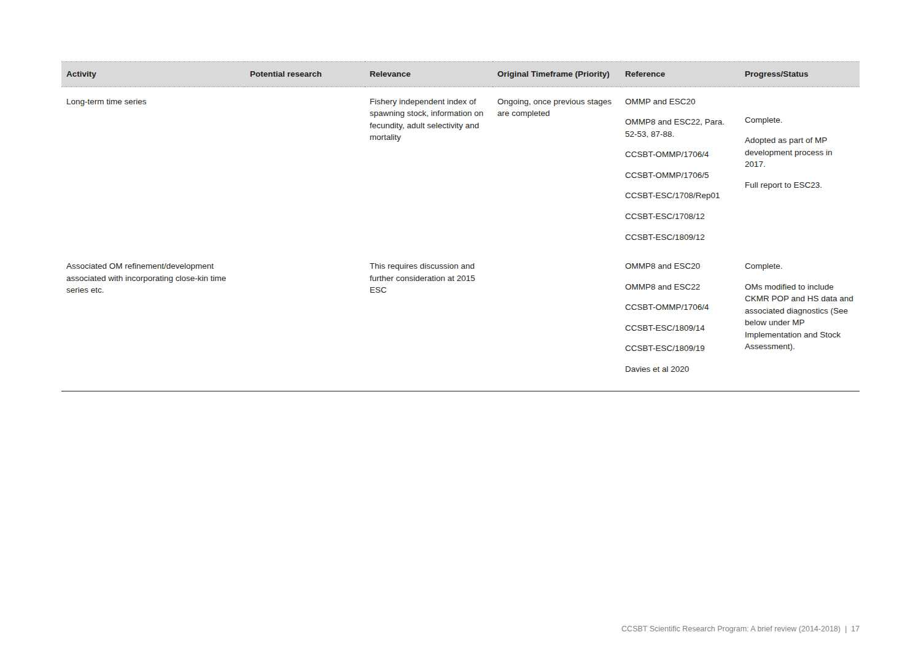| Activity | Potential research | Relevance | Original Timeframe (Priority) | Reference | Progress/Status |
| --- | --- | --- | --- | --- | --- |
| Long-term time series | | Fishery independent index of spawning stock, information on fecundity, adult selectivity and mortality | Ongoing, once previous stages are completed | OMMP and ESC20 OMMP8 and ESC22, Para. 52-53, 87-88. CCSBT-OMMP/1706/4 CCSBT-OMMP/1706/5 CCSBT-ESC/1708/Rep01 CCSBT-ESC/1708/12 CCSBT-ESC/1809/12 | Complete. Adopted as part of MP development process in 2017. Full report to ESC23. |
| Associated OM refinement/development associated with incorporating close-kin time series etc. | | This requires discussion and further consideration at 2015 ESC | | OMMP8 and ESC20 OMMP8 and ESC22 CCSBT-OMMP/1706/4 CCSBT-ESC/1809/14 CCSBT-ESC/1809/19 Davies et al 2020 | Complete. OMs modified to include CKMR POP and HS data and associated diagnostics (See below under MP Implementation and Stock Assessment). |
CCSBT Scientific Research Program: A brief review (2014-2018) | 17